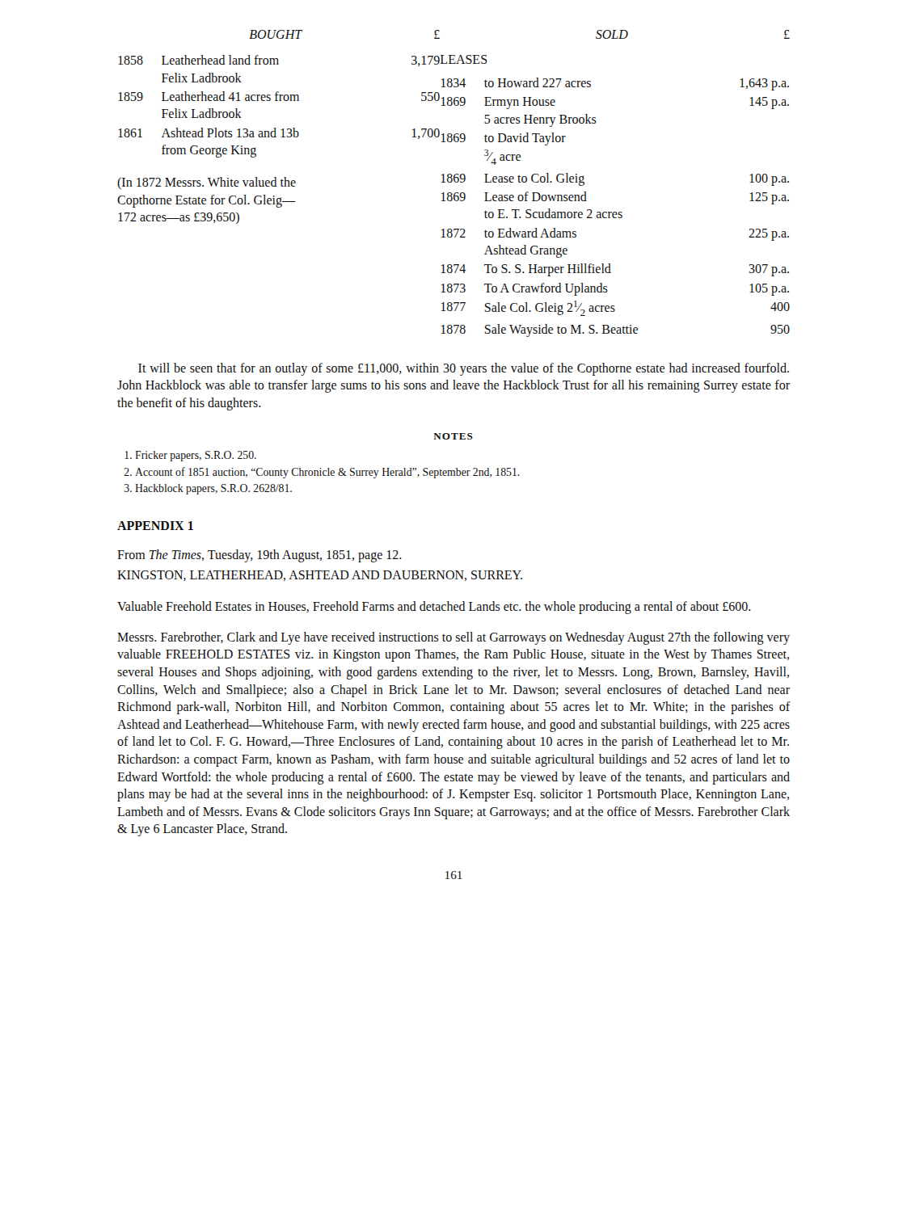| BOUGHT £ / 1858 / Leatherhead land from Felix Ladbrook / 3,179 / / 1859 / Leatherhead 41 acres from Felix Ladbrook / 550 / / 1861 / Ashtead Plots 13a and 13b from George King / 1,700 / (In 1872 Messrs. White valued the Copthorne Estate for Col. Gleig— 172 acres—as £39,650) | SOLD £ LEASES / 1834 / to Howard 227 acres / 1,643 p.a. / / 1869 / Ermyn House 5 acres Henry Brooks / 145 p.a. / / 1869 / to David Taylor 3 ⁄ 4 acre / / / 1869 / Lease to Col. Gleig / 100 p.a. / / 1869 / Lease of Downsend to E. T. Scudamore 2 acres / 125 p.a. / / 1872 / to Edward Adams Ashtead Grange / 225 p.a. / / 1874 / To S. S. Harper Hillfield / 307 p.a. / / 1873 / To A Crawford Uplands / 105 p.a. / / 1877 / Sale Col. Gleig 2 1 ⁄ 2 acres / 400 / / 1878 / Sale Wayside to M. S. Beattie / 950 / |
It will be seen that for an outlay of some £11,000, within 30 years the value of the Copthorne estate had increased fourfold. John Hackblock was able to transfer large sums to his sons and leave the Hackblock Trust for all his remaining Surrey estate for the benefit of his daughters.
NOTES
Fricker papers, S.R.O. 250.
Account of 1851 auction, “County Chronicle & Surrey Herald”, September 2nd, 1851.
Hackblock papers, S.R.O. 2628/81.
APPENDIX 1
From The Times, Tuesday, 19th August, 1851, page 12.
KINGSTON, LEATHERHEAD, ASHTEAD AND DAUBERNON, SURREY.
Valuable Freehold Estates in Houses, Freehold Farms and detached Lands etc. the whole producing a rental of about £600.
Messrs. Farebrother, Clark and Lye have received instructions to sell at Garroways on Wednesday August 27th the following very valuable FREEHOLD ESTATES viz. in Kingston upon Thames, the Ram Public House, situate in the West by Thames Street, several Houses and Shops adjoining, with good gardens extending to the river, let to Messrs. Long, Brown, Barnsley, Havill, Collins, Welch and Smallpiece; also a Chapel in Brick Lane let to Mr. Dawson; several enclosures of detached Land near Richmond park-wall, Norbiton Hill, and Norbiton Common, containing about 55 acres let to Mr. White; in the parishes of Ashtead and Leatherhead—Whitehouse Farm, with newly erected farm house, and good and substantial buildings, with 225 acres of land let to Col. F. G. Howard,—Three Enclosures of Land, containing about 10 acres in the parish of Leatherhead let to Mr. Richardson: a compact Farm, known as Pasham, with farm house and suitable agricultural buildings and 52 acres of land let to Edward Wortfold: the whole producing a rental of £600. The estate may be viewed by leave of the tenants, and particulars and plans may be had at the several inns in the neighbourhood: of J. Kempster Esq. solicitor 1 Portsmouth Place, Kennington Lane, Lambeth and of Messrs. Evans & Clode solicitors Grays Inn Square; at Garroways; and at the office of Messrs. Farebrother Clark & Lye 6 Lancaster Place, Strand.
161